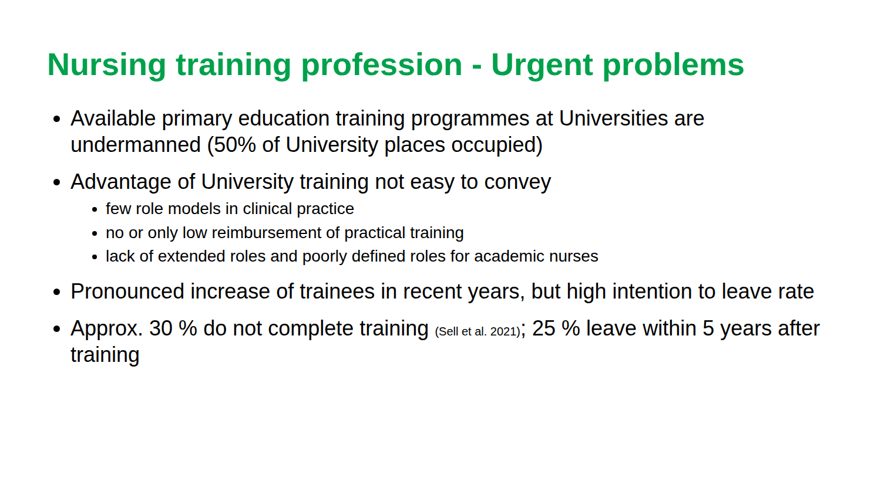Nursing training profession - Urgent problems
Available primary education training programmes at Universities are undermanned (50% of University places occupied)
Advantage of University training not easy to convey
few role models in clinical practice
no or only low reimbursement of practical training
lack of extended roles and poorly defined roles for academic nurses
Pronounced increase of trainees in recent years, but high intention to leave rate
Approx. 30 % do not complete training (Sell et al. 2021); 25 % leave within 5 years after training